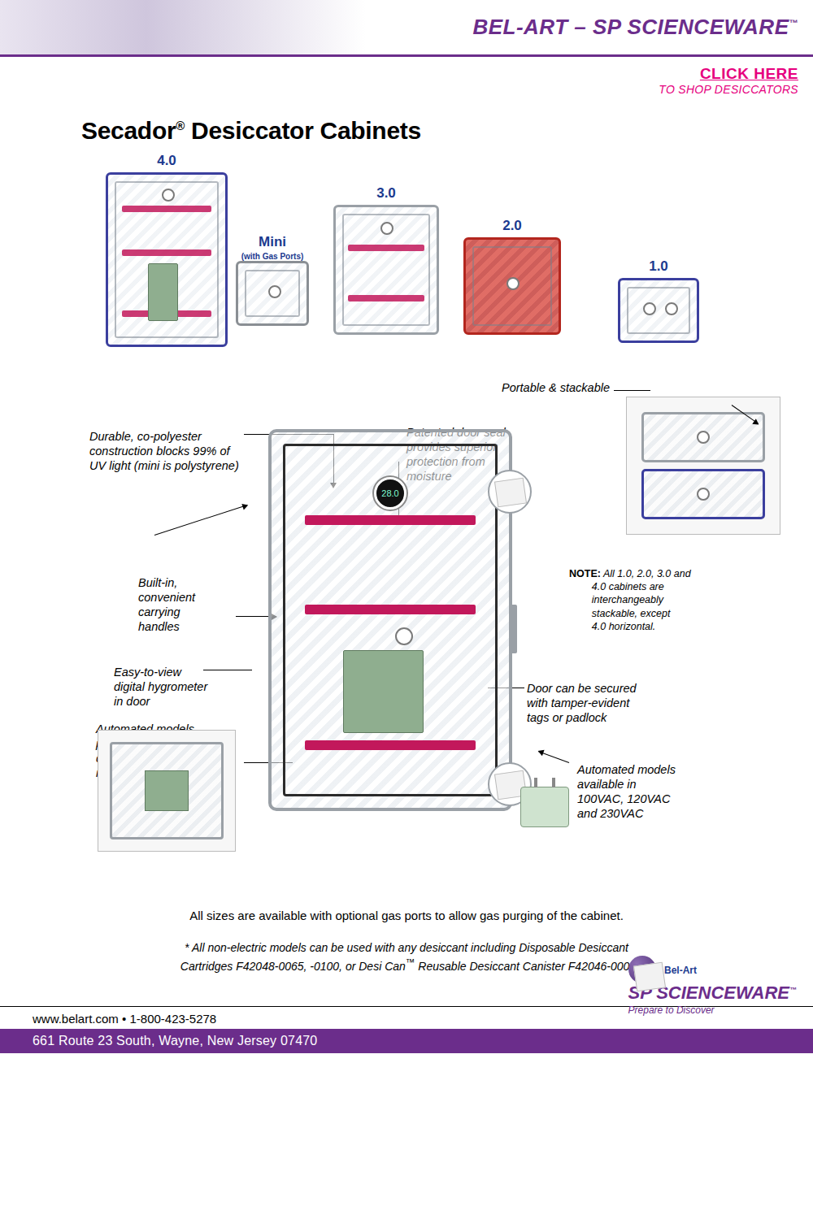BEL-ART – SP SCIENCEWARE™
CLICK HERE
TO SHOP DESICCATORS
Secador® Desiccator Cabinets
4.0
Mini
(with Gas Ports)
3.0
2.0
1.0
Portable & stackable
Durable, co-polyester
construction blocks 99% of
UV light (mini is polystyrene)
Built-in,
convenient
carrying
handles
Easy-to-view
digital hygrometer
in door
Automated models
provide continuous
desiccant
regeneration*
Patented door seal
provides superior
protection from
moisture
NOTE: All 1.0, 2.0, 3.0 and
4.0 cabinets are
interchangeably
stackable, except
4.0 horizontal.
Door can be secured
with tamper-evident
tags or padlock
Automated models
available in
100VAC, 120VAC
and 230VAC
28.0
All sizes are available with optional gas ports to allow gas purging of the cabinet.
* All non-electric models can be used with any desiccant including Disposable Desiccant
Cartridges F42048-0065, -0100, or Desi Can™ Reusable Desiccant Canister F42046-0000.
Bel-Art
SP SCIENCEWARE™
Prepare to Discover
www.belart.com • 1-800-423-5278
661 Route 23 South, Wayne, New Jersey 07470